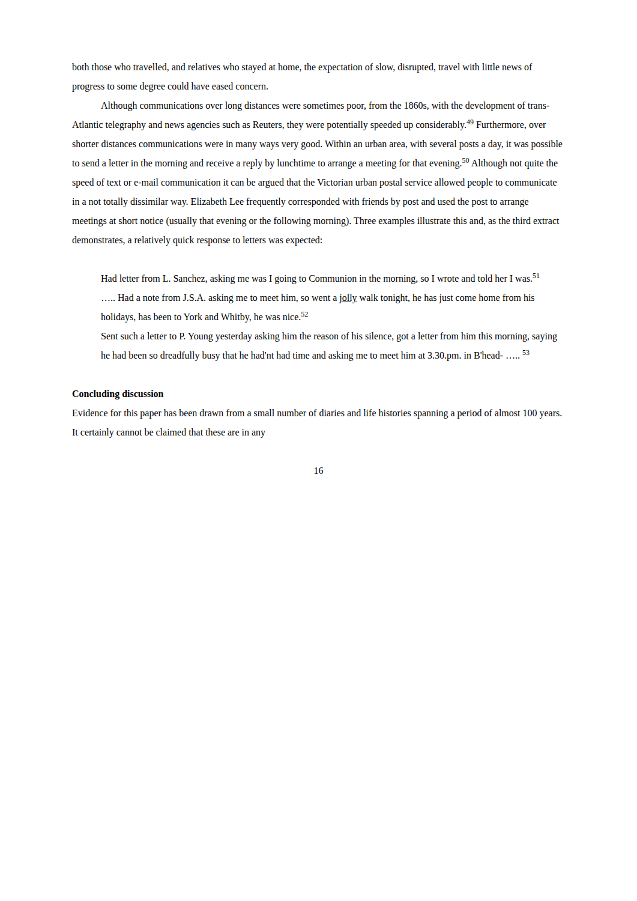both those who travelled, and relatives who stayed at home, the expectation of slow, disrupted, travel with little news of progress to some degree could have eased concern.
Although communications over long distances were sometimes poor, from the 1860s, with the development of trans-Atlantic telegraphy and news agencies such as Reuters, they were potentially speeded up considerably.49 Furthermore, over shorter distances communications were in many ways very good. Within an urban area, with several posts a day, it was possible to send a letter in the morning and receive a reply by lunchtime to arrange a meeting for that evening.50 Although not quite the speed of text or e-mail communication it can be argued that the Victorian urban postal service allowed people to communicate in a not totally dissimilar way. Elizabeth Lee frequently corresponded with friends by post and used the post to arrange meetings at short notice (usually that evening or the following morning). Three examples illustrate this and, as the third extract demonstrates, a relatively quick response to letters was expected:
Had letter from L. Sanchez, asking me was I going to Communion in the morning, so I wrote and told her I was.51
….. Had a note from J.S.A. asking me to meet him, so went a jolly walk tonight, he has just come home from his holidays, has been to York and Whitby, he was nice.52
Sent such a letter to P. Young yesterday asking him the reason of his silence, got a letter from him this morning, saying he had been so dreadfully busy that he had'nt had time and asking me to meet him at 3.30.pm. in B'head- ….. 53
Concluding discussion
Evidence for this paper has been drawn from a small number of diaries and life histories spanning a period of almost 100 years. It certainly cannot be claimed that these are in any
16